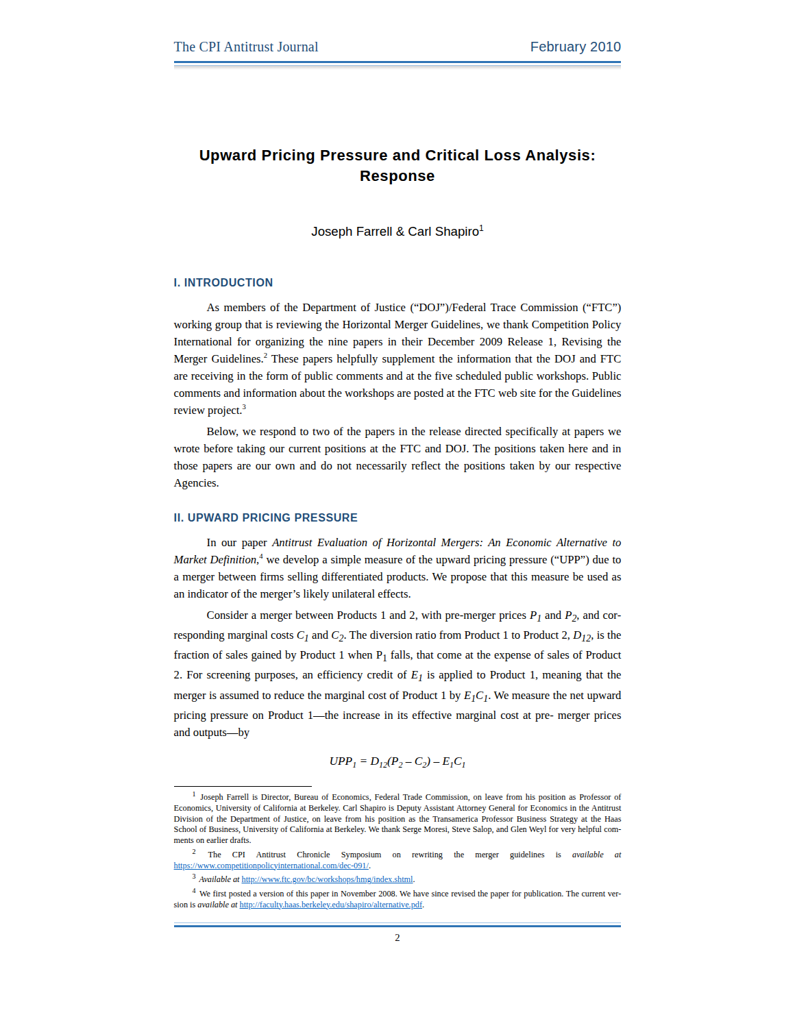The CPI Antitrust Journal
February 2010
Upward Pricing Pressure and Critical Loss Analysis:
Response
Joseph Farrell & Carl Shapiro1
I. INTRODUCTION
As members of the Department of Justice (“DOJ”)/Federal Trace Commission (“FTC”) working group that is reviewing the Horizontal Merger Guidelines, we thank Competition Policy International for organizing the nine papers in their December 2009 Release 1, Revising the Merger Guidelines.2 These papers helpfully supplement the information that the DOJ and FTC are receiving in the form of public comments and at the five scheduled public workshops. Public comments and information about the workshops are posted at the FTC web site for the Guidelines review project.3
Below, we respond to two of the papers in the release directed specifically at papers we wrote before taking our current positions at the FTC and DOJ. The positions taken here and in those papers are our own and do not necessarily reflect the positions taken by our respective Agencies.
II. UPWARD PRICING PRESSURE
In our paper Antitrust Evaluation of Horizontal Mergers: An Economic Alternative to Market Definition,4 we develop a simple measure of the upward pricing pressure (“UPP”) due to a merger between firms selling differentiated products. We propose that this measure be used as an indicator of the merger’s likely unilateral effects.
Consider a merger between Products 1 and 2, with pre-merger prices P1 and P2, and corresponding marginal costs C1 and C2. The diversion ratio from Product 1 to Product 2, D12, is the fraction of sales gained by Product 1 when P1 falls, that come at the expense of sales of Product 2. For screening purposes, an efficiency credit of E1 is applied to Product 1, meaning that the merger is assumed to reduce the marginal cost of Product 1 by E1C1. We measure the net upward pricing pressure on Product 1—the increase in its effective marginal cost at pre- merger prices and outputs—by
UPP1 = D12(P2 – C2) – E1C1
1 Joseph Farrell is Director, Bureau of Economics, Federal Trade Commission, on leave from his position as Professor of Economics, University of California at Berkeley. Carl Shapiro is Deputy Assistant Attorney General for Economics in the Antitrust Division of the Department of Justice, on leave from his position as the Transamerica Professor Business Strategy at the Haas School of Business, University of California at Berkeley. We thank Serge Moresi, Steve Salop, and Glen Weyl for very helpful comments on earlier drafts.
2 The CPI Antitrust Chronicle Symposium on rewriting the merger guidelines is available at https://www.competitionpolicyinternational.com/dec-091/.
3 Available at http://www.ftc.gov/bc/workshops/hmg/index.shtml.
4 We first posted a version of this paper in November 2008. We have since revised the paper for publication. The current version is available at http://faculty.haas.berkeley.edu/shapiro/alternative.pdf.
2